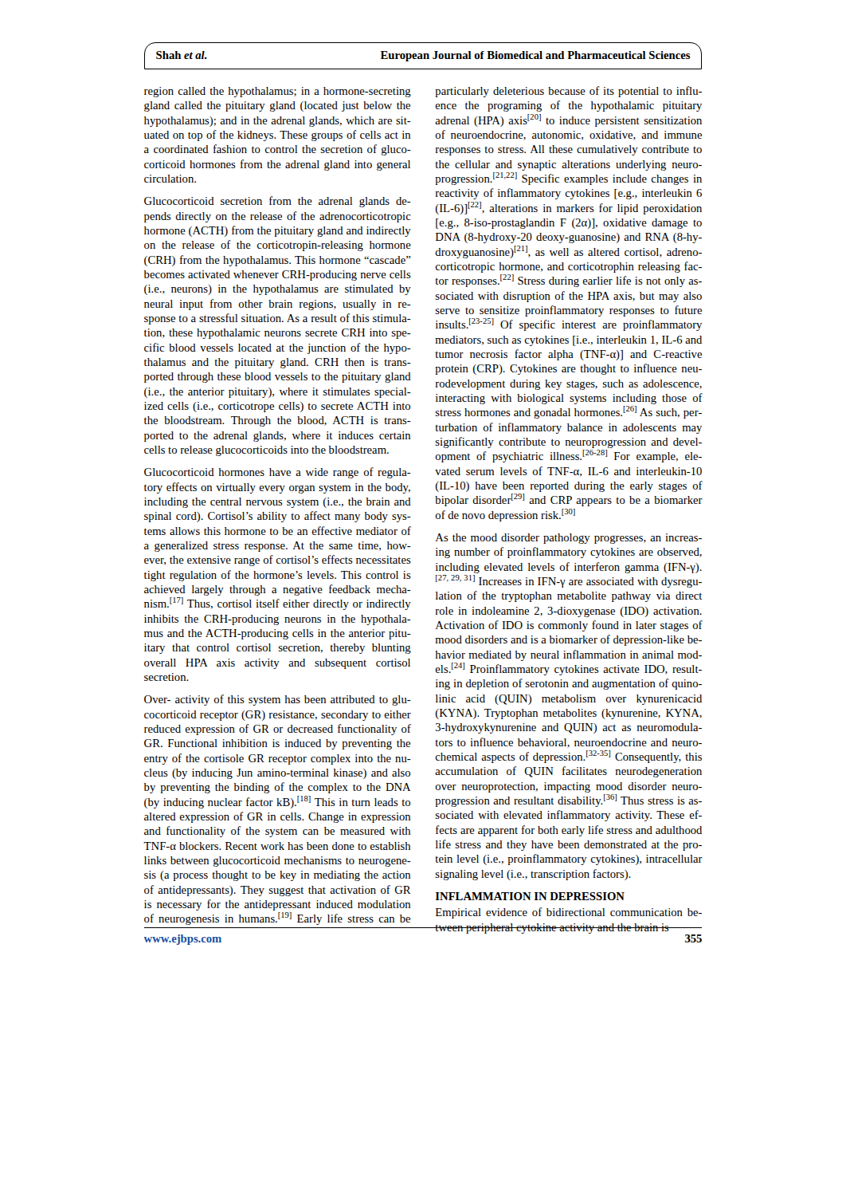Shah et al.
European Journal of Biomedical and Pharmaceutical Sciences
region called the hypothalamus; in a hormone-secreting gland called the pituitary gland (located just below the hypothalamus); and in the adrenal glands, which are situated on top of the kidneys. These groups of cells act in a coordinated fashion to control the secretion of glucocorticoid hormones from the adrenal gland into general circulation.
Glucocorticoid secretion from the adrenal glands depends directly on the release of the adrenocorticotropic hormone (ACTH) from the pituitary gland and indirectly on the release of the corticotropin-releasing hormone (CRH) from the hypothalamus. This hormone “cascade” becomes activated whenever CRH-producing nerve cells (i.e., neurons) in the hypothalamus are stimulated by neural input from other brain regions, usually in response to a stressful situation. As a result of this stimulation, these hypothalamic neurons secrete CRH into specific blood vessels located at the junction of the hypothalamus and the pituitary gland. CRH then is transported through these blood vessels to the pituitary gland (i.e., the anterior pituitary), where it stimulates specialized cells (i.e., corticotrope cells) to secrete ACTH into the bloodstream. Through the blood, ACTH is transported to the adrenal glands, where it induces certain cells to release glucocorticoids into the bloodstream.
Glucocorticoid hormones have a wide range of regulatory effects on virtually every organ system in the body, including the central nervous system (i.e., the brain and spinal cord). Cortisol’s ability to affect many body systems allows this hormone to be an effective mediator of a generalized stress response. At the same time, however, the extensive range of cortisol’s effects necessitates tight regulation of the hormone’s levels. This control is achieved largely through a negative feedback mechanism.[17] Thus, cortisol itself either directly or indirectly inhibits the CRH-producing neurons in the hypothalamus and the ACTH-producing cells in the anterior pituitary that control cortisol secretion, thereby blunting overall HPA axis activity and subsequent cortisol secretion.
Over- activity of this system has been attributed to glucocorticoid receptor (GR) resistance, secondary to either reduced expression of GR or decreased functionality of GR. Functional inhibition is induced by preventing the entry of the cortisole GR receptor complex into the nucleus (by inducing Jun amino-terminal kinase) and also by preventing the binding of the complex to the DNA (by inducing nuclear factor kB).[18] This in turn leads to altered expression of GR in cells. Change in expression and functionality of the system can be measured with TNF-α blockers. Recent work has been done to establish links between glucocorticoid mechanisms to neurogenesis (a process thought to be key in mediating the action of antidepressants). They suggest that activation of GR is necessary for the antidepressant induced modulation of neurogenesis in humans.[19] Early life stress can be particularly deleterious because of its potential to influence the programing of the hypothalamic pituitary adrenal (HPA) axis[20] to induce persistent sensitization of neuroendocrine, autonomic, oxidative, and immune responses to stress. All these cumulatively contribute to the cellular and synaptic alterations underlying neuroprogression.[21,22] Specific examples include changes in reactivity of inflammatory cytokines [e.g., interleukin 6 (IL-6)][22], alterations in markers for lipid peroxidation [e.g., 8-iso-prostaglandin F (2α)], oxidative damage to DNA (8-hydroxy-20 deoxy-guanosine) and RNA (8-hydroxyguanosine)[21], as well as altered cortisol, adrenocorticotropic hormone, and corticotrophin releasing factor responses.[22] Stress during earlier life is not only associated with disruption of the HPA axis, but may also serve to sensitize proinflammatory responses to future insults.[23-25] Of specific interest are proinflammatory mediators, such as cytokines [i.e., interleukin 1, IL-6 and tumor necrosis factor alpha (TNF-α)] and C-reactive protein (CRP). Cytokines are thought to influence neurodevelopment during key stages, such as adolescence, interacting with biological systems including those of stress hormones and gonadal hormones.[26] As such, perturbation of inflammatory balance in adolescents may significantly contribute to neuroprogression and development of psychiatric illness.[26-28] For example, elevated serum levels of TNF-α, IL-6 and interleukin-10 (IL-10) have been reported during the early stages of bipolar disorder[29] and CRP appears to be a biomarker of de novo depression risk.[30]
As the mood disorder pathology progresses, an increasing number of proinflammatory cytokines are observed, including elevated levels of interferon gamma (IFN-γ).[27, 29, 31] Increases in IFN-γ are associated with dysregulation of the tryptophan metabolite pathway via direct role in indoleamine 2, 3-dioxygenase (IDO) activation. Activation of IDO is commonly found in later stages of mood disorders and is a biomarker of depression-like behavior mediated by neural inflammation in animal models.[24] Proinflammatory cytokines activate IDO, resulting in depletion of serotonin and augmentation of quinolinic acid (QUIN) metabolism over kynurenicacid (KYNA). Tryptophan metabolites (kynurenine, KYNA, 3-hydroxykynurenine and QUIN) act as neuromodulators to influence behavioral, neuroendocrine and neurochemical aspects of depression.[32-35] Consequently, this accumulation of QUIN facilitates neurodegeneration over neuroprotection, impacting mood disorder neuroprogression and resultant disability.[36] Thus stress is associated with elevated inflammatory activity. These effects are apparent for both early life stress and adulthood life stress and they have been demonstrated at the protein level (i.e., proinflammatory cytokines), intracellular signaling level (i.e., transcription factors).
Inflammation in Depression
Empirical evidence of bidirectional communication between peripheral cytokine activity and the brain is
www.ejbps.com
355